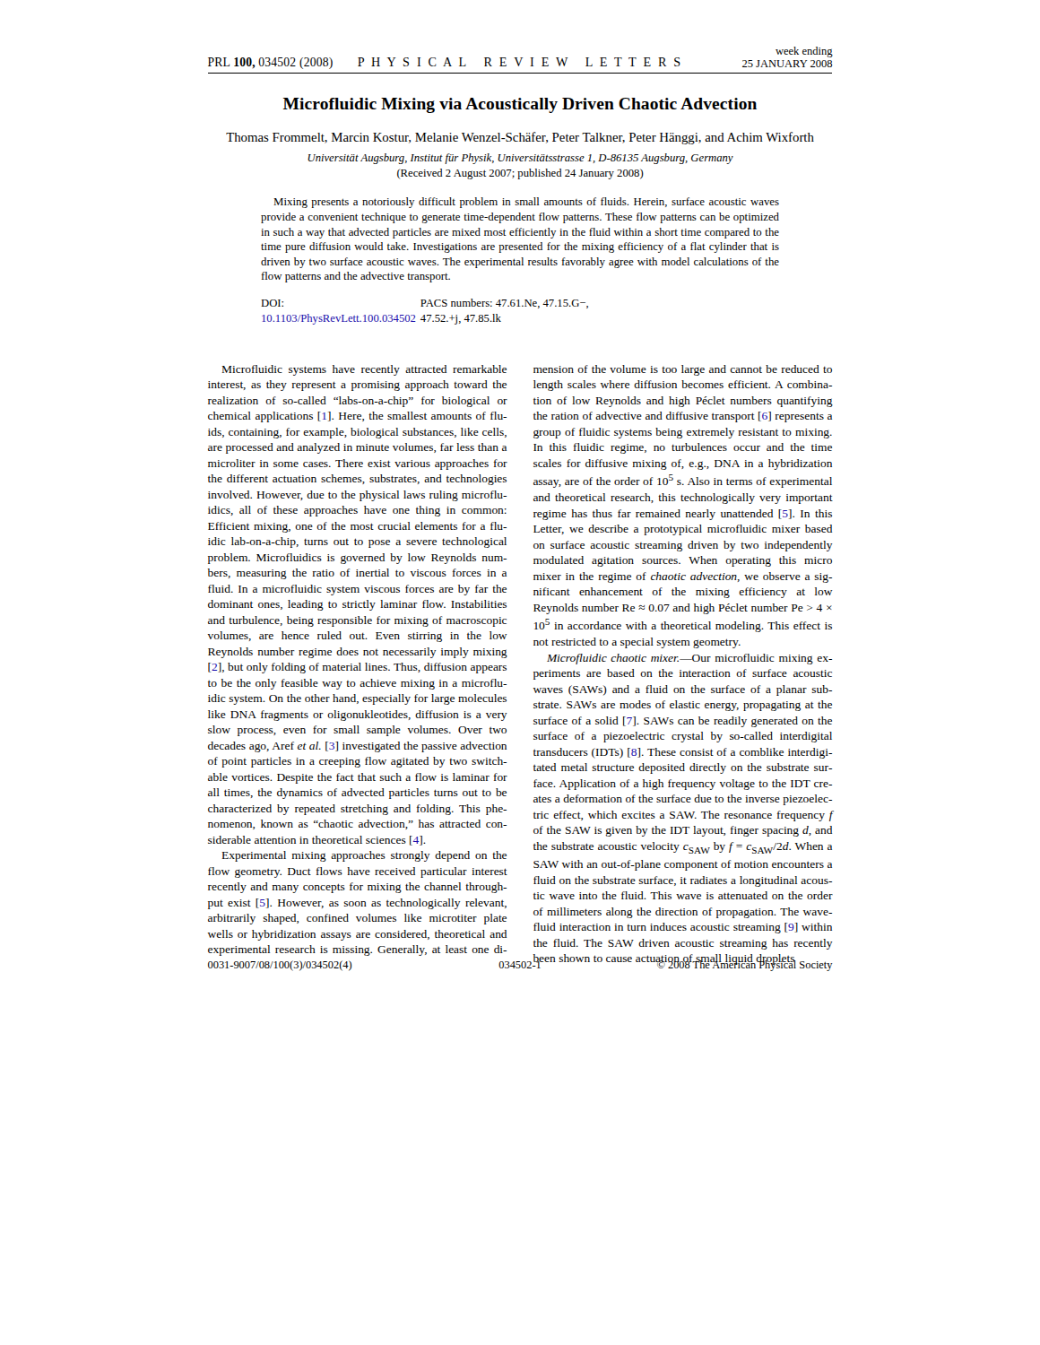PRL 100, 034502 (2008)
P H Y S I C A L R E V I E W L E T T E R S
week ending25 JANUARY 2008
Microfluidic Mixing via Acoustically Driven Chaotic Advection
Thomas Frommelt, Marcin Kostur, Melanie Wenzel-Schäfer, Peter Talkner, Peter Hänggi, and Achim Wixforth
Universität Augsburg, Institut für Physik, Universitätsstrasse 1, D-86135 Augsburg, Germany
(Received 2 August 2007; published 24 January 2008)
Mixing presents a notoriously difficult problem in small amounts of fluids. Herein, surface acoustic waves provide a convenient technique to generate time-dependent flow patterns. These flow patterns can be optimized in such a way that advected particles are mixed most efficiently in the fluid within a short time compared to the time pure diffusion would take. Investigations are presented for the mixing efficiency of a flat cylinder that is driven by two surface acoustic waves. The experimental results favorably agree with model calculations of the flow patterns and the advective transport.
DOI: 10.1103/PhysRevLett.100.034502
PACS numbers: 47.61.Ne, 47.15.G−, 47.52.+j, 47.85.lk
Microfluidic systems have recently attracted remarkable interest, as they represent a promising approach toward the realization of so-called “labs-on-a-chip” for biological or chemical applications [1]. Here, the smallest amounts of fluids, containing, for example, biological substances, like cells, are processed and analyzed in minute volumes, far less than a microliter in some cases. There exist various approaches for the different actuation schemes, substrates, and technologies involved. However, due to the physical laws ruling microfluidics, all of these approaches have one thing in common: Efficient mixing, one of the most crucial elements for a fluidic lab-on-a-chip, turns out to pose a severe technological problem. Microfluidics is governed by low Reynolds numbers, measuring the ratio of inertial to viscous forces in a fluid. In a microfluidic system viscous forces are by far the dominant ones, leading to strictly laminar flow. Instabilities and turbulence, being responsible for mixing of macroscopic volumes, are hence ruled out. Even stirring in the low Reynolds number regime does not necessarily imply mixing [2], but only folding of material lines. Thus, diffusion appears to be the only feasible way to achieve mixing in a microfluidic system. On the other hand, especially for large molecules like DNA fragments or oligonukleotides, diffusion is a very slow process, even for small sample volumes. Over two decades ago, Aref et al. [3] investigated the passive advection of point particles in a creeping flow agitated by two switchable vortices. Despite the fact that such a flow is laminar for all times, the dynamics of advected particles turns out to be characterized by repeated stretching and folding. This phenomenon, known as “chaotic advection,” has attracted considerable attention in theoretical sciences [4].
Experimental mixing approaches strongly depend on the flow geometry. Duct flows have received particular interest recently and many concepts for mixing the channel throughput exist [5]. However, as soon as technologically relevant, arbitrarily shaped, confined volumes like microtiter plate wells or hybridization assays are considered, theoretical and experimental research is missing. Generally, at least one dimension of the volume is too large and cannot be reduced to length scales where diffusion becomes efficient. A combination of low Reynolds and high Péclet numbers quantifying the ration of advective and diffusive transport [6] represents a group of fluidic systems being extremely resistant to mixing. In this fluidic regime, no turbulences occur and the time scales for diffusive mixing of, e.g., DNA in a hybridization assay, are of the order of 105 s. Also in terms of experimental and theoretical research, this technologically very important regime has thus far remained nearly unattended [5]. In this Letter, we describe a prototypical microfluidic mixer based on surface acoustic streaming driven by two independently modulated agitation sources. When operating this micro mixer in the regime of chaotic advection, we observe a significant enhancement of the mixing efficiency at low Reynolds number Re ≈ 0.07 and high Péclet number Pe > 4 × 105 in accordance with a theoretical modeling. This effect is not restricted to a special system geometry.
Microfluidic chaotic mixer.—Our microfluidic mixing experiments are based on the interaction of surface acoustic waves (SAWs) and a fluid on the surface of a planar substrate. SAWs are modes of elastic energy, propagating at the surface of a solid [7]. SAWs can be readily generated on the surface of a piezoelectric crystal by so-called interdigital transducers (IDTs) [8]. These consist of a comblike interdigitated metal structure deposited directly on the substrate surface. Application of a high frequency voltage to the IDT creates a deformation of the surface due to the inverse piezoelectric effect, which excites a SAW. The resonance frequency f of the SAW is given by the IDT layout, finger spacing d, and the substrate acoustic velocity cSAW by f = cSAW/2d. When a SAW with an out-of-plane component of motion encounters a fluid on the substrate surface, it radiates a longitudinal acoustic wave into the fluid. This wave is attenuated on the order of millimeters along the direction of propagation. The wave-fluid interaction in turn induces acoustic streaming [9] within the fluid. The SAW driven acoustic streaming has recently been shown to cause actuation of small liquid droplets
0031-9007/08/100(3)/034502(4)
034502-1
© 2008 The American Physical Society